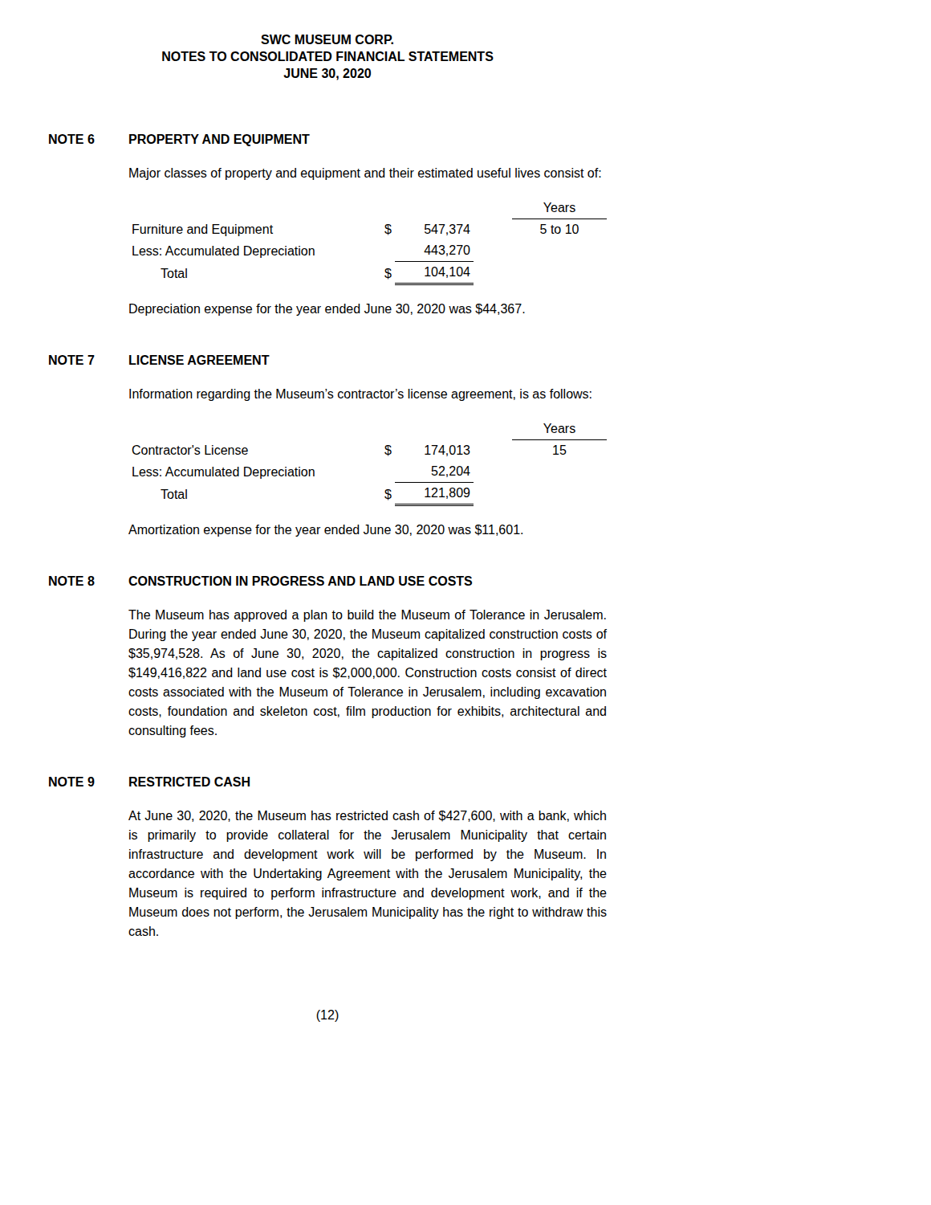SWC MUSEUM CORP.
NOTES TO CONSOLIDATED FINANCIAL STATEMENTS
JUNE 30, 2020
NOTE 6 PROPERTY AND EQUIPMENT
Major classes of property and equipment and their estimated useful lives consist of:
| | | | | Years |
| Furniture and Equipment | $ | 547,374 | | 5 to 10 |
| Less: Accumulated Depreciation | | 443,270 | | |
| Total | $ | 104,104 | | |
Depreciation expense for the year ended June 30, 2020 was $44,367.
NOTE 7 LICENSE AGREEMENT
Information regarding the Museum’s contractor’s license agreement, is as follows:
| | | | | Years |
| Contractor's License | $ | 174,013 | | 15 |
| Less: Accumulated Depreciation | | 52,204 | | |
| Total | $ | 121,809 | | |
Amortization expense for the year ended June 30, 2020 was $11,601.
NOTE 8 CONSTRUCTION IN PROGRESS AND LAND USE COSTS
The Museum has approved a plan to build the Museum of Tolerance in Jerusalem. During the year ended June 30, 2020, the Museum capitalized construction costs of $35,974,528. As of June 30, 2020, the capitalized construction in progress is $149,416,822 and land use cost is $2,000,000. Construction costs consist of direct costs associated with the Museum of Tolerance in Jerusalem, including excavation costs, foundation and skeleton cost, film production for exhibits, architectural and consulting fees.
NOTE 9 RESTRICTED CASH
At June 30, 2020, the Museum has restricted cash of $427,600, with a bank, which is primarily to provide collateral for the Jerusalem Municipality that certain infrastructure and development work will be performed by the Museum. In accordance with the Undertaking Agreement with the Jerusalem Municipality, the Museum is required to perform infrastructure and development work, and if the Museum does not perform, the Jerusalem Municipality has the right to withdraw this cash.
(12)